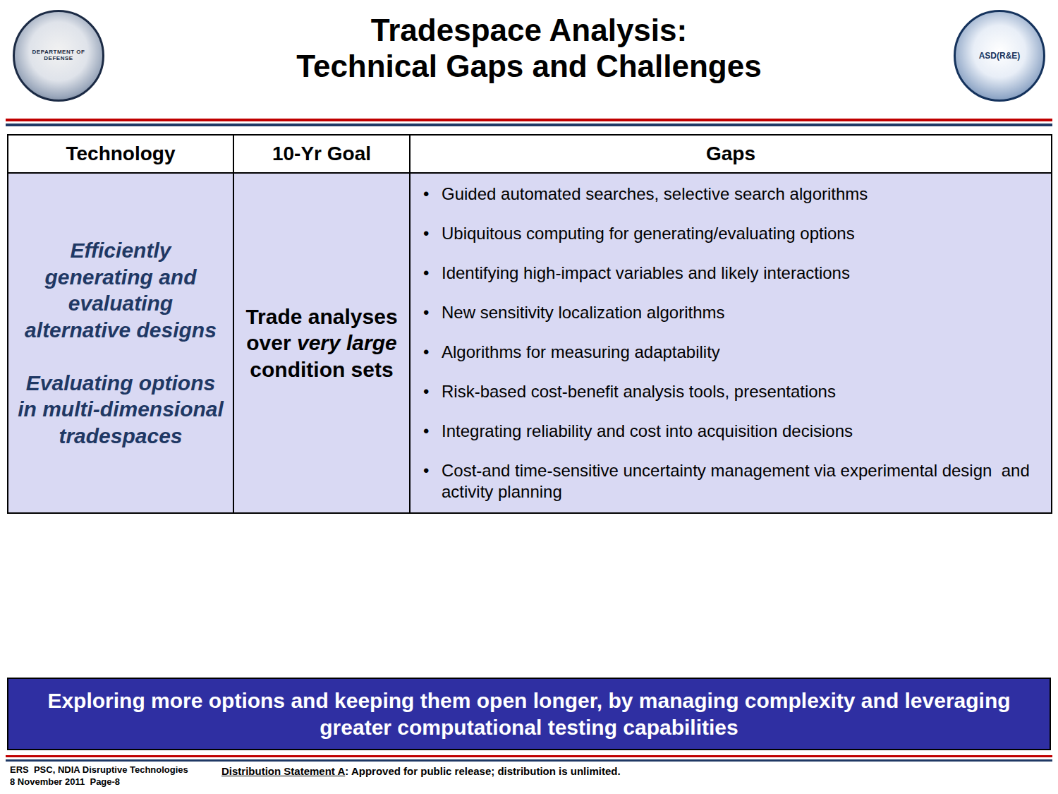Tradespace Analysis:
Technical Gaps and Challenges
| Technology | 10-Yr Goal | Gaps |
| --- | --- | --- |
| Efficiently generating and evaluating alternative designs Evaluating options in multi-dimensional tradespaces | Trade analyses over very large condition sets | Guided automated searches, selective search algorithms Ubiquitous computing for generating/evaluating options Identifying high-impact variables and likely interactions New sensitivity localization algorithms Algorithms for measuring adaptability Risk-based cost-benefit analysis tools, presentations Integrating reliability and cost into acquisition decisions Cost-and time-sensitive uncertainty management via experimental design and activity planning |
Exploring more options and keeping them open longer, by managing complexity and leveraging greater computational testing capabilities
ERS PSC, NDIA Disruptive Technologies
8 November 2011 Page-8
Distribution Statement A: Approved for public release; distribution is unlimited.